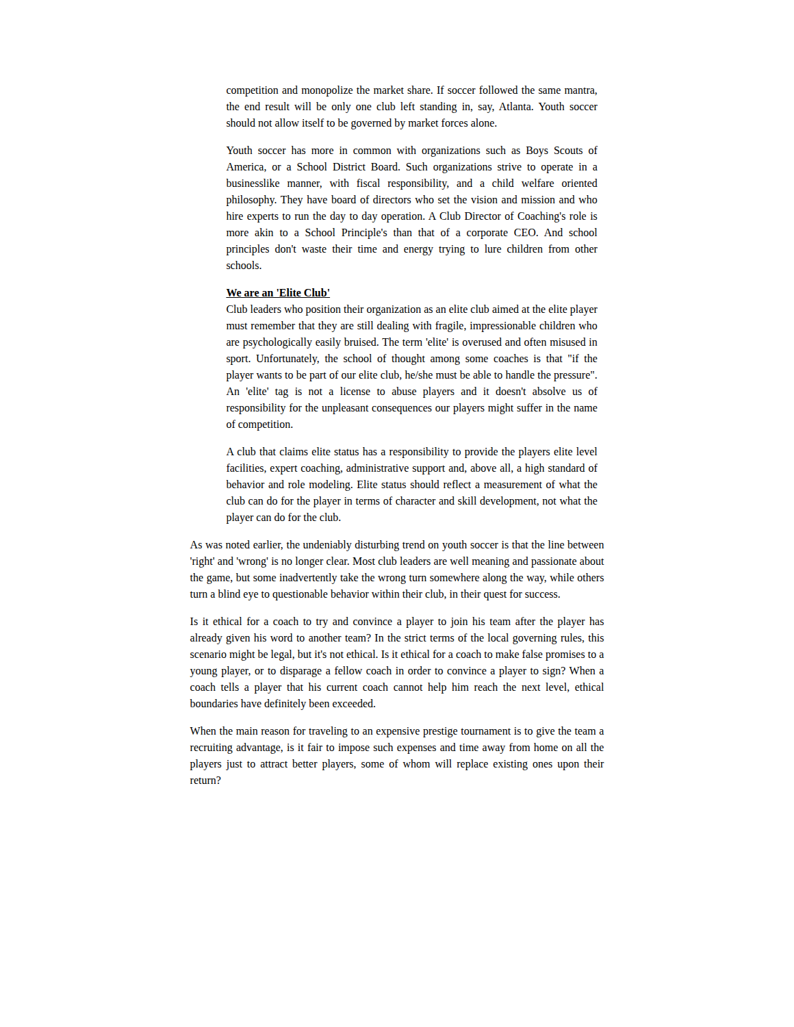competition and monopolize the market share. If soccer followed the same mantra, the end result will be only one club left standing in, say, Atlanta. Youth soccer should not allow itself to be governed by market forces alone.
Youth soccer has more in common with organizations such as Boys Scouts of America, or a School District Board. Such organizations strive to operate in a businesslike manner, with fiscal responsibility, and a child welfare oriented philosophy. They have board of directors who set the vision and mission and who hire experts to run the day to day operation. A Club Director of Coaching's role is more akin to a School Principle's than that of a corporate CEO. And school principles don't waste their time and energy trying to lure children from other schools.
We are an 'Elite Club'
Club leaders who position their organization as an elite club aimed at the elite player must remember that they are still dealing with fragile, impressionable children who are psychologically easily bruised. The term 'elite' is overused and often misused in sport. Unfortunately, the school of thought among some coaches is that "if the player wants to be part of our elite club, he/she must be able to handle the pressure". An 'elite' tag is not a license to abuse players and it doesn't absolve us of responsibility for the unpleasant consequences our players might suffer in the name of competition.
A club that claims elite status has a responsibility to provide the players elite level facilities, expert coaching, administrative support and, above all, a high standard of behavior and role modeling. Elite status should reflect a measurement of what the club can do for the player in terms of character and skill development, not what the player can do for the club.
As was noted earlier, the undeniably disturbing trend on youth soccer is that the line between 'right' and 'wrong' is no longer clear. Most club leaders are well meaning and passionate about the game, but some inadvertently take the wrong turn somewhere along the way, while others turn a blind eye to questionable behavior within their club, in their quest for success.
Is it ethical for a coach to try and convince a player to join his team after the player has already given his word to another team? In the strict terms of the local governing rules, this scenario might be legal, but it's not ethical. Is it ethical for a coach to make false promises to a young player, or to disparage a fellow coach in order to convince a player to sign? When a coach tells a player that his current coach cannot help him reach the next level, ethical boundaries have definitely been exceeded.
When the main reason for traveling to an expensive prestige tournament is to give the team a recruiting advantage, is it fair to impose such expenses and time away from home on all the players just to attract better players, some of whom will replace existing ones upon their return?